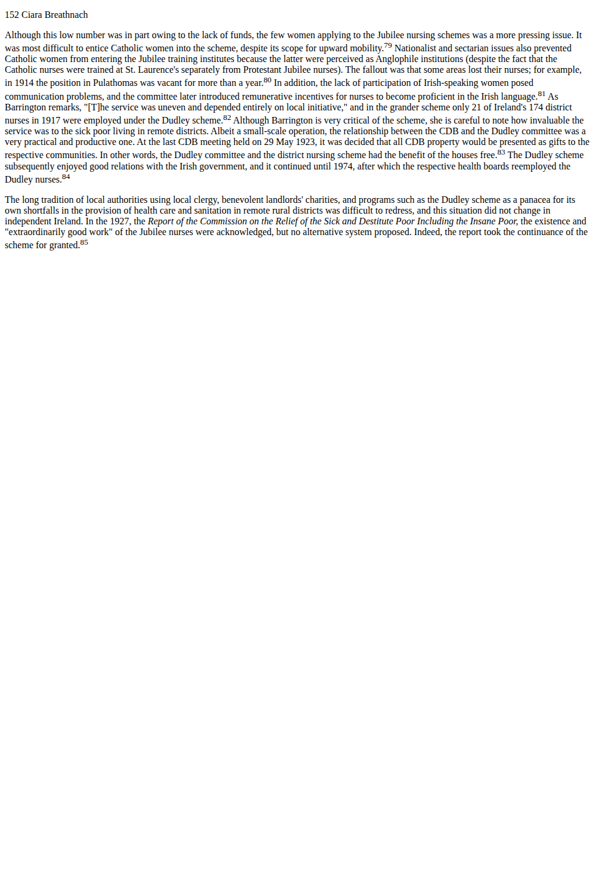152 Ciara Breathnach
Although this low number was in part owing to the lack of funds, the few women applying to the Jubilee nursing schemes was a more pressing issue. It was most difficult to entice Catholic women into the scheme, despite its scope for upward mobility.79 Nationalist and sectarian issues also prevented Catholic women from entering the Jubilee training institutes because the latter were perceived as Anglophile institutions (despite the fact that the Catholic nurses were trained at St. Laurence's separately from Protestant Jubilee nurses). The fallout was that some areas lost their nurses; for example, in 1914 the position in Pulathomas was vacant for more than a year.80 In addition, the lack of participation of Irish-speaking women posed communication problems, and the committee later introduced remunerative incentives for nurses to become proficient in the Irish language.81 As Barrington remarks, "[T]he service was uneven and depended entirely on local initiative," and in the grander scheme only 21 of Ireland's 174 district nurses in 1917 were employed under the Dudley scheme.82 Although Barrington is very critical of the scheme, she is careful to note how invaluable the service was to the sick poor living in remote districts. Albeit a small-scale operation, the relationship between the CDB and the Dudley committee was a very practical and productive one. At the last CDB meeting held on 29 May 1923, it was decided that all CDB property would be presented as gifts to the respective communities. In other words, the Dudley committee and the district nursing scheme had the benefit of the houses free.83 The Dudley scheme subsequently enjoyed good relations with the Irish government, and it continued until 1974, after which the respective health boards reemployed the Dudley nurses.84
The long tradition of local authorities using local clergy, benevolent landlords' charities, and programs such as the Dudley scheme as a panacea for its own shortfalls in the provision of health care and sanitation in remote rural districts was difficult to redress, and this situation did not change in independent Ireland. In the 1927, the Report of the Commission on the Relief of the Sick and Destitute Poor Including the Insane Poor, the existence and "extraordinarily good work" of the Jubilee nurses were acknowledged, but no alternative system proposed. Indeed, the report took the continuance of the scheme for granted.85